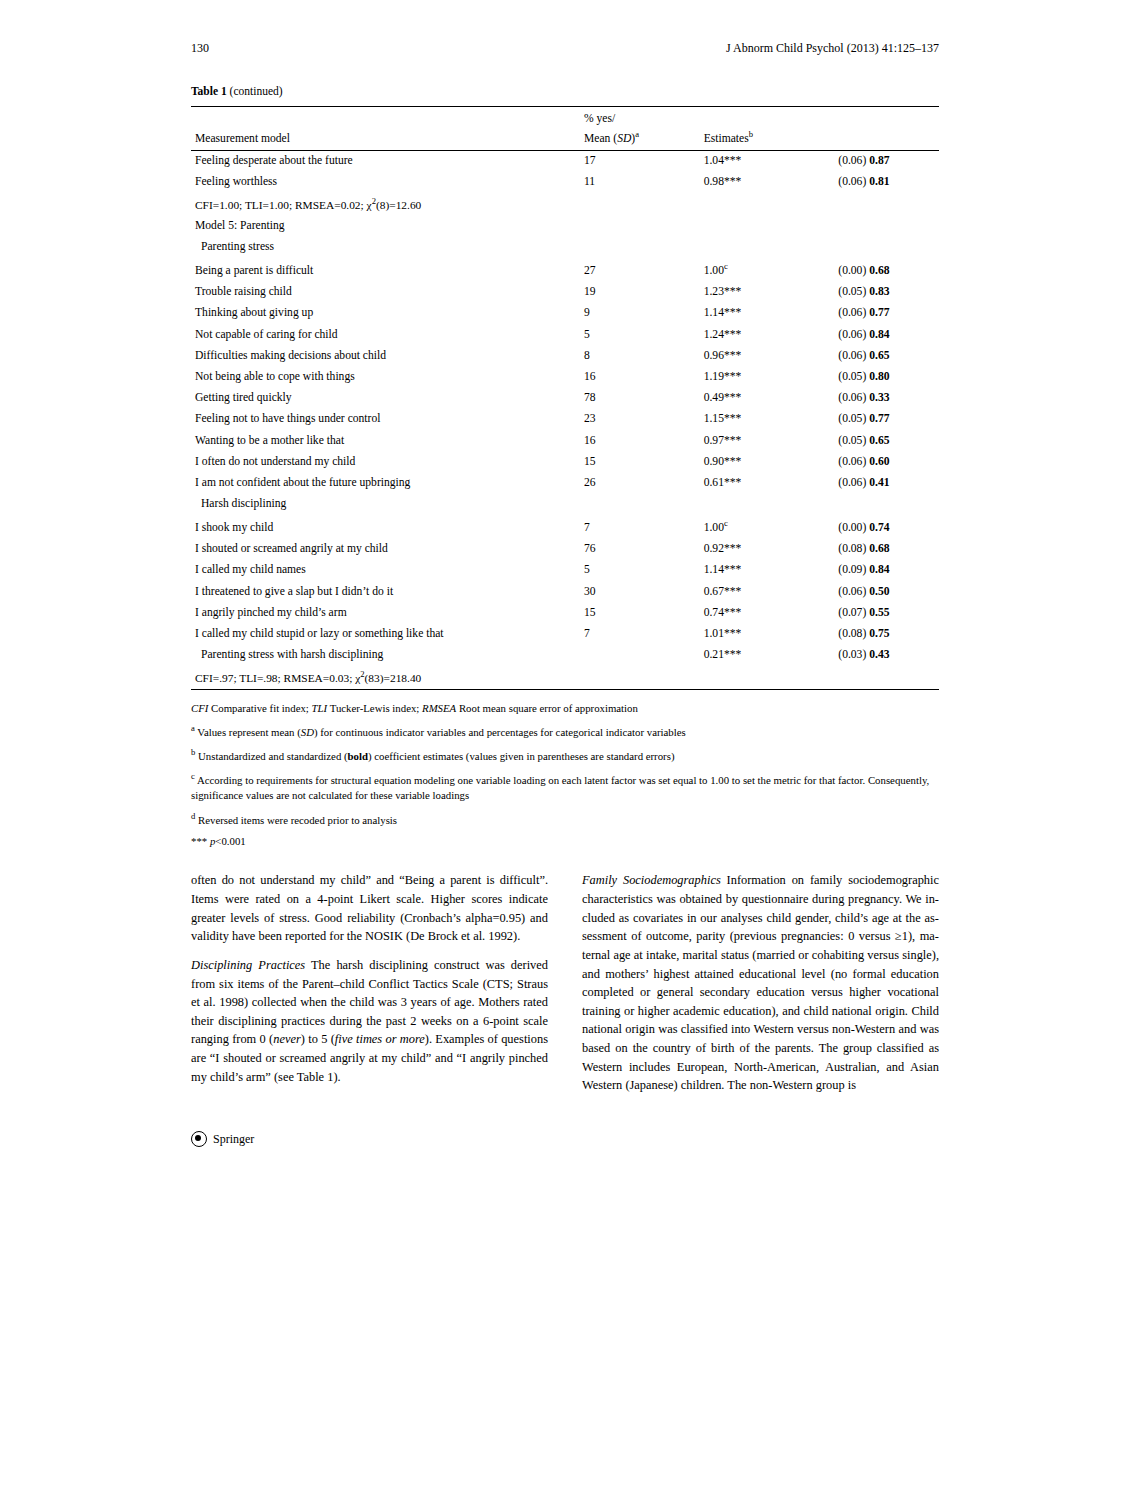130
J Abnorm Child Psychol (2013) 41:125–137
Table 1 (continued)
| Measurement model | % yes/ Mean ( SD ) a | Estimates b |
| --- | --- | --- |
| Feeling desperate about the future | 17 | 1.04*** | (0.06) 0.87 |
| Feeling worthless | 11 | 0.98*** | (0.06) 0.81 |
| CFI=1.00; TLI=1.00; RMSEA=0.02; χ 2 (8)=12.60 |
| Model 5: Parenting |
| Parenting stress | | | |
| Being a parent is difficult | 27 | 1.00 c | (0.00) 0.68 |
| Trouble raising child | 19 | 1.23*** | (0.05) 0.83 |
| Thinking about giving up | 9 | 1.14*** | (0.06) 0.77 |
| Not capable of caring for child | 5 | 1.24*** | (0.06) 0.84 |
| Difficulties making decisions about child | 8 | 0.96*** | (0.06) 0.65 |
| Not being able to cope with things | 16 | 1.19*** | (0.05) 0.80 |
| Getting tired quickly | 78 | 0.49*** | (0.06) 0.33 |
| Feeling not to have things under control | 23 | 1.15*** | (0.05) 0.77 |
| Wanting to be a mother like that | 16 | 0.97*** | (0.05) 0.65 |
| I often do not understand my child | 15 | 0.90*** | (0.06) 0.60 |
| I am not confident about the future upbringing | 26 | 0.61*** | (0.06) 0.41 |
| Harsh disciplining | | | |
| I shook my child | 7 | 1.00 c | (0.00) 0.74 |
| I shouted or screamed angrily at my child | 76 | 0.92*** | (0.08) 0.68 |
| I called my child names | 5 | 1.14*** | (0.09) 0.84 |
| I threatened to give a slap but I didn’t do it | 30 | 0.67*** | (0.06) 0.50 |
| I angrily pinched my child’s arm | 15 | 0.74*** | (0.07) 0.55 |
| I called my child stupid or lazy or something like that | 7 | 1.01*** | (0.08) 0.75 |
| Parenting stress with harsh disciplining | | 0.21*** | (0.03) 0.43 |
| CFI=.97; TLI=.98; RMSEA=0.03; χ 2 (83)=218.40 |
CFI Comparative fit index; TLI Tucker-Lewis index; RMSEA Root mean square error of approximation
a Values represent mean (SD) for continuous indicator variables and percentages for categorical indicator variables
b Unstandardized and standardized (bold) coefficient estimates (values given in parentheses are standard errors)
c According to requirements for structural equation modeling one variable loading on each latent factor was set equal to 1.00 to set the metric for that factor. Consequently, significance values are not calculated for these variable loadings
d Reversed items were recoded prior to analysis
*** p<0.001
often do not understand my child” and “Being a parent is difficult”. Items were rated on a 4-point Likert scale. Higher scores indicate greater levels of stress. Good reliability (Cronbach’s alpha=0.95) and validity have been reported for the NOSIK (De Brock et al. 1992).
Disciplining Practices The harsh disciplining construct was derived from six items of the Parent–child Conflict Tactics Scale (CTS; Straus et al. 1998) collected when the child was 3 years of age. Mothers rated their disciplining practices during the past 2 weeks on a 6-point scale ranging from 0 (never) to 5 (five times or more). Examples of questions are “I shouted or screamed angrily at my child” and “I angrily pinched my child’s arm” (see Table 1).
Family Sociodemographics Information on family sociodemographic characteristics was obtained by questionnaire during pregnancy. We included as covariates in our analyses child gender, child’s age at the assessment of outcome, parity (previous pregnancies: 0 versus ≥1), maternal age at intake, marital status (married or cohabiting versus single), and mothers’ highest attained educational level (no formal education completed or general secondary education versus higher vocational training or higher academic education), and child national origin. Child national origin was classified into Western versus non-Western and was based on the country of birth of the parents. The group classified as Western includes European, North-American, Australian, and Asian Western (Japanese) children. The non-Western group is
Springer